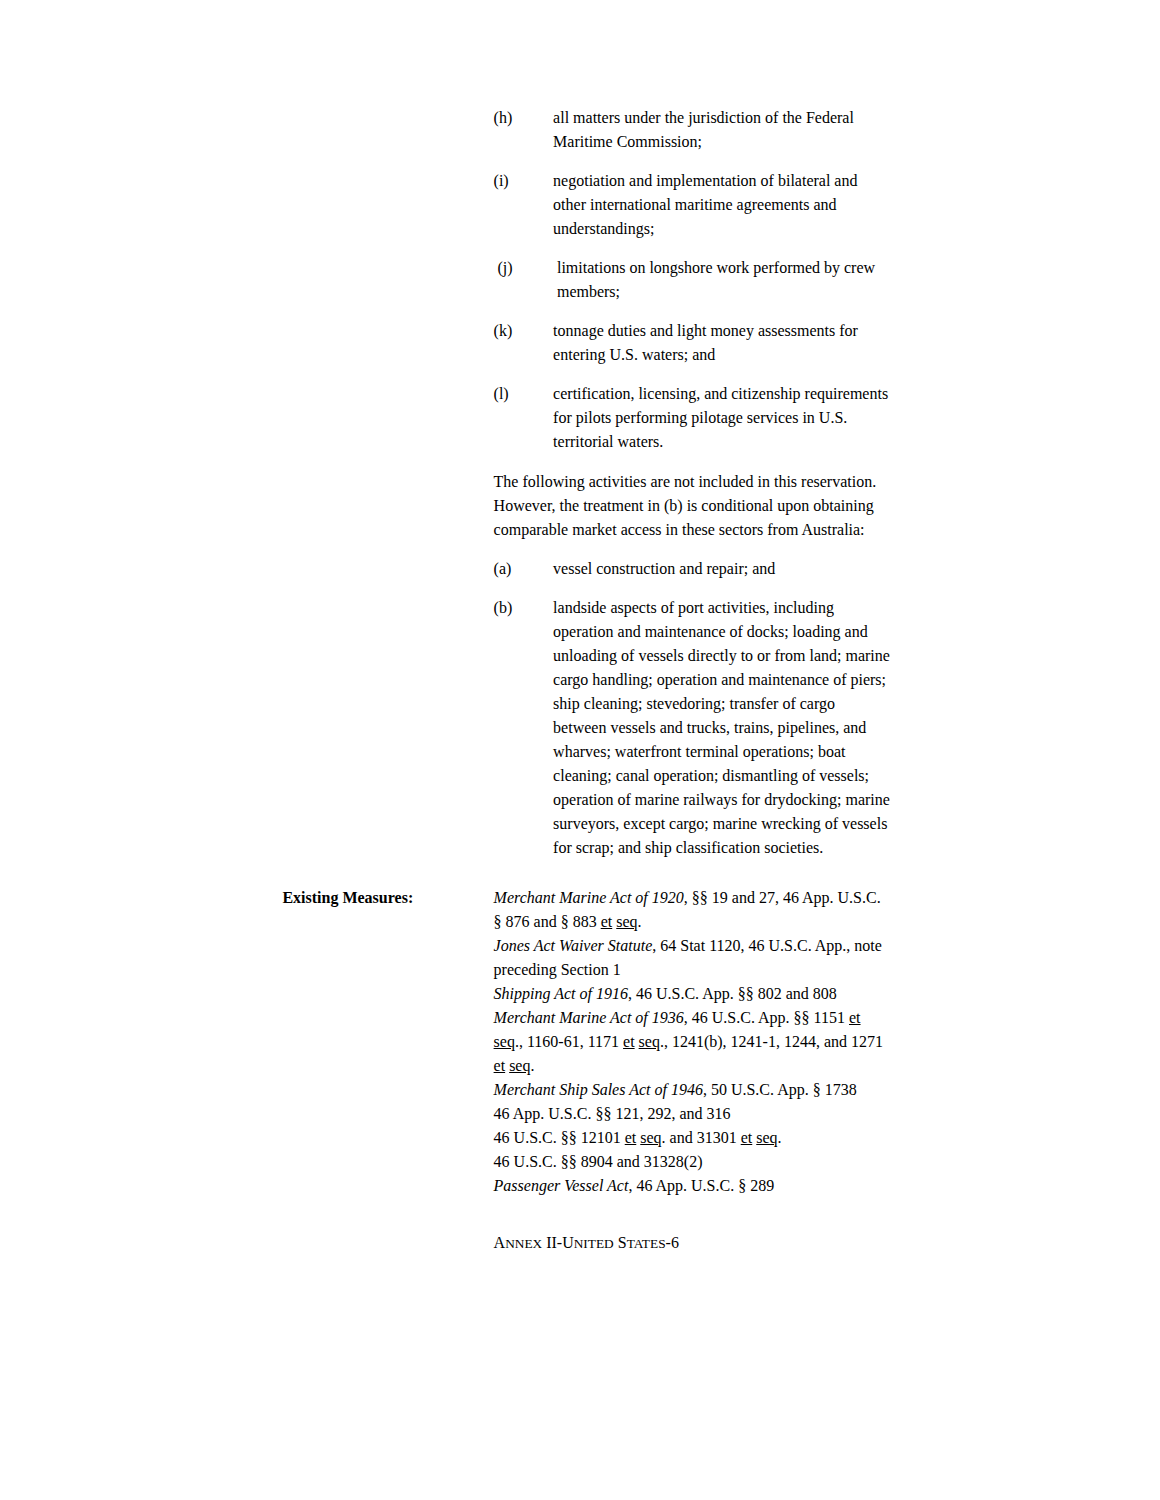(h)
all matters under the jurisdiction of the Federal Maritime Commission;
(i)
negotiation and implementation of bilateral and other international maritime agreements and understandings;
(j)
limitations on longshore work performed by crew members;
(k)
tonnage duties and light money assessments for entering U.S. waters; and
(l)
certification, licensing, and citizenship requirements for pilots performing pilotage services in U.S. territorial waters.
The following activities are not included in this reservation. However, the treatment in (b) is conditional upon obtaining comparable market access in these sectors from Australia:
(a)
vessel construction and repair; and
(b)
landside aspects of port activities, including operation and maintenance of docks; loading and unloading of vessels directly to or from land; marine cargo handling; operation and maintenance of piers; ship cleaning; stevedoring; transfer of cargo between vessels and trucks, trains, pipelines, and wharves; waterfront terminal operations; boat cleaning; canal operation; dismantling of vessels; operation of marine railways for drydocking; marine surveyors, except cargo; marine wrecking of vessels for scrap; and ship classification societies.
Existing Measures:
Merchant Marine Act of 1920, §§ 19 and 27, 46 App. U.S.C. § 876 and § 883 et seq.
Jones Act Waiver Statute, 64 Stat 1120, 46 U.S.C. App., note preceding Section 1
Shipping Act of 1916, 46 U.S.C. App. §§ 802 and 808
Merchant Marine Act of 1936, 46 U.S.C. App. §§ 1151 et seq., 1160-61, 1171 et seq., 1241(b), 1241-1, 1244, and 1271 et seq.
Merchant Ship Sales Act of 1946, 50 U.S.C. App. § 1738
46 App. U.S.C. §§ 121, 292, and 316
46 U.S.C. §§ 12101 et seq. and 31301 et seq.
46 U.S.C. §§ 8904 and 31328(2)
Passenger Vessel Act, 46 App. U.S.C. § 289
ANNEX II-UNITED STATES-6